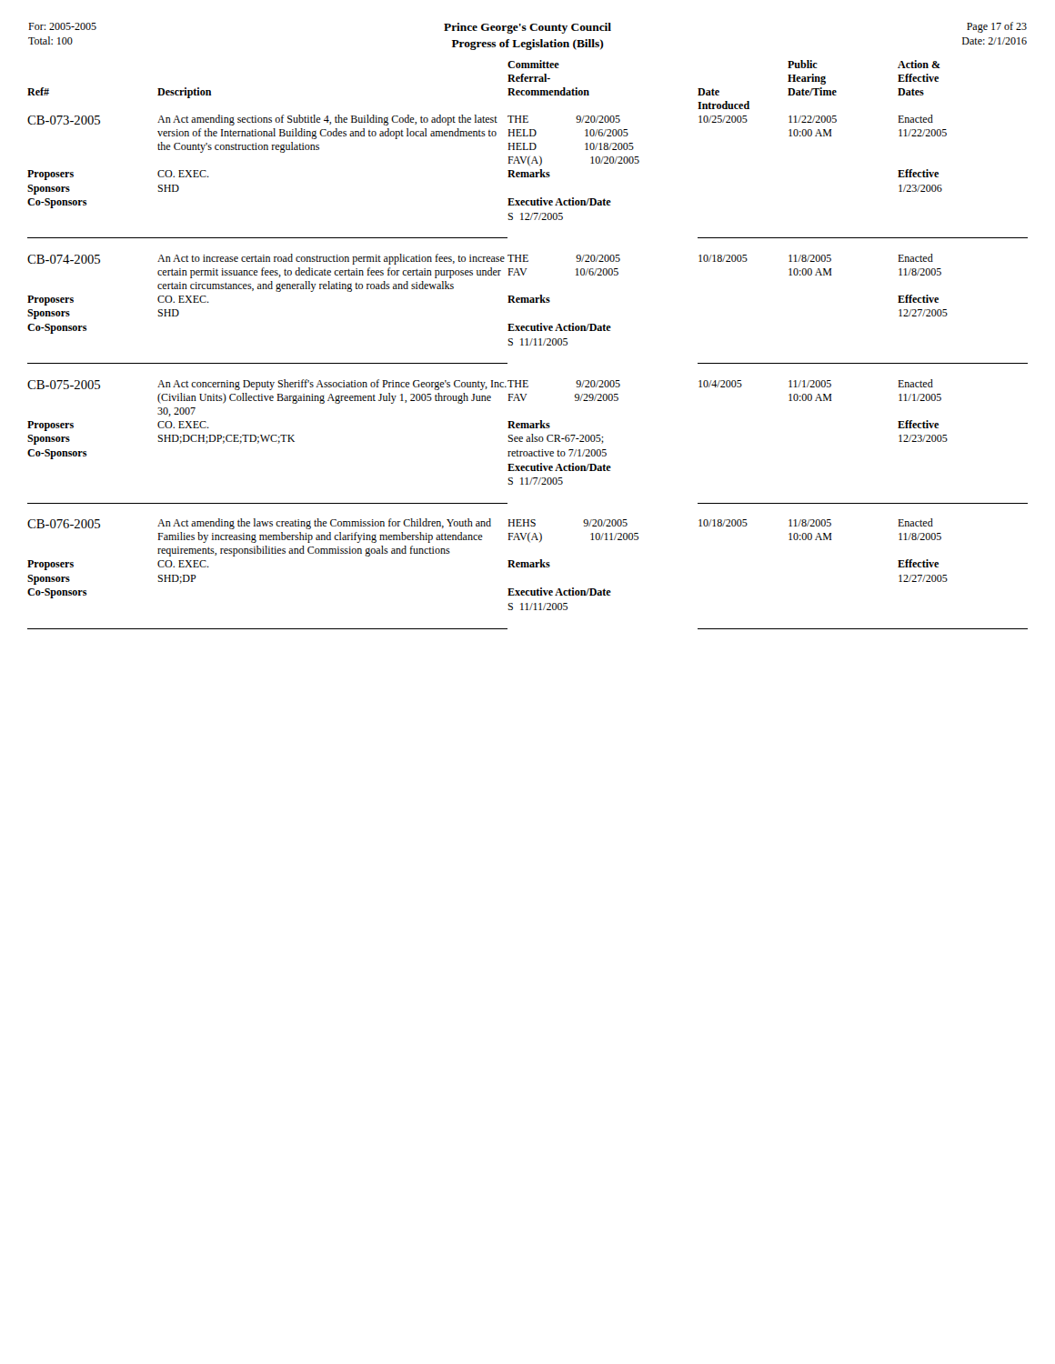| For: 2005-2005 Total: 100 | Prince George's County Council Progress of Legislation (Bills) | Page 17 of 23 Date: 2/1/2016 |
| | | Committee Referral- | | Public Hearing | Action & Effective |
| Ref# | Description | Recommendation | Date Introduced | Date/Time | Dates |
| CB-073-2005 | An Act amending sections of Subtitle 4, the Building Code, to adopt the latest version of the International Building Codes and to adopt local amendments to the County's construction regulations | THE 9/20/2005 HELD 10/6/2005 HELD 10/18/2005 FAV(A) 10/20/2005 | 10/25/2005 | 11/22/2005 10:00 AM | Enacted 11/22/2005 |
| Proposers Sponsors Co-Sponsors | CO. EXEC. SHD | Remarks Executive Action/Date S 12/7/2005 | | | Effective 1/23/2006 |
| CB-074-2005 | An Act to increase certain road construction permit application fees, to increase certain permit issuance fees, to dedicate certain fees for certain purposes under certain circumstances, and generally relating to roads and sidewalks | THE 9/20/2005 FAV 10/6/2005 | 10/18/2005 | 11/8/2005 10:00 AM | Enacted 11/8/2005 |
| Proposers Sponsors Co-Sponsors | CO. EXEC. SHD | Remarks Executive Action/Date S 11/11/2005 | | | Effective 12/27/2005 |
| CB-075-2005 | An Act concerning Deputy Sheriff's Association of Prince George's County, Inc. (Civilian Units) Collective Bargaining Agreement July 1, 2005 through June 30, 2007 | THE 9/20/2005 FAV 9/29/2005 | 10/4/2005 | 11/1/2005 10:00 AM | Enacted 11/1/2005 |
| Proposers Sponsors Co-Sponsors | CO. EXEC. SHD;DCH;DP;CE;TD;WC;TK | Remarks See also CR-67-2005; retroactive to 7/1/2005 Executive Action/Date S 11/7/2005 | | | Effective 12/23/2005 |
| CB-076-2005 | An Act amending the laws creating the Commission for Children, Youth and Families by increasing membership and clarifying membership attendance requirements, responsibilities and Commission goals and functions | HEHS 9/20/2005 FAV(A) 10/11/2005 | 10/18/2005 | 11/8/2005 10:00 AM | Enacted 11/8/2005 |
| Proposers Sponsors Co-Sponsors | CO. EXEC. SHD;DP | Remarks Executive Action/Date S 11/11/2005 | | | Effective 12/27/2005 |